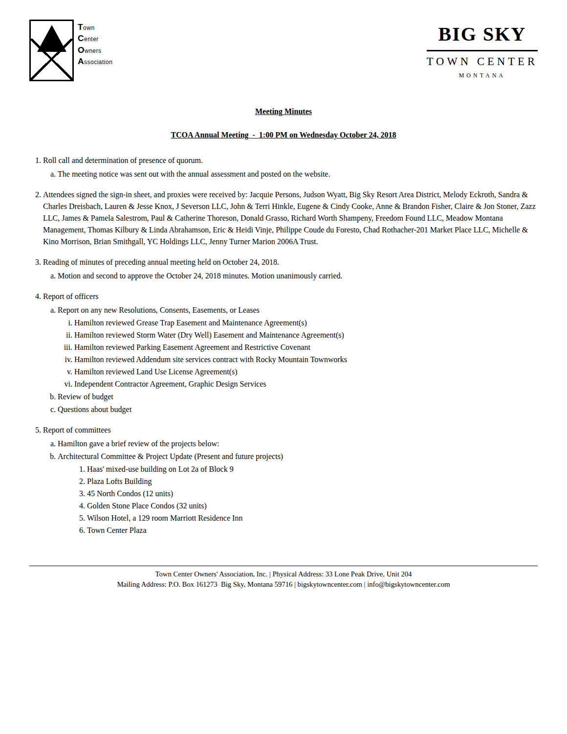Town
Center
Owners
Association
BIG SKY
TOWN CENTER
MONTANA
Meeting Minutes
TCOA Annual Meeting - 1:00 PM on Wednesday October 24, 2018
Roll call and determination of presence of quorum.
The meeting notice was sent out with the annual assessment and posted on the website.
Attendees signed the sign-in sheet, and proxies were received by: Jacquie Persons, Judson Wyatt, Big Sky Resort Area District, Melody Eckroth, Sandra & Charles Dreisbach, Lauren & Jesse Knox, J Severson LLC, John & Terri Hinkle, Eugene & Cindy Cooke, Anne & Brandon Fisher, Claire & Jon Stoner, Zazz LLC, James & Pamela Salestrom, Paul & Catherine Thoreson, Donald Grasso, Richard Worth Shampeny, Freedom Found LLC, Meadow Montana Management, Thomas Kilbury & Linda Abrahamson, Eric & Heidi Vinje, Philippe Coude du Foresto, Chad Rothacher-201 Market Place LLC, Michelle & Kino Morrison, Brian Smithgall, YC Holdings LLC, Jenny Turner Marion 2006A Trust.
Reading of minutes of preceding annual meeting held on October 24, 2018.
Motion and second to approve the October 24, 2018 minutes. Motion unanimously carried.
Report of officers
Report on any new Resolutions, Consents, Easements, or Leases
Hamilton reviewed Grease Trap Easement and Maintenance Agreement(s)
Hamilton reviewed Storm Water (Dry Well) Easement and Maintenance Agreement(s)
Hamilton reviewed Parking Easement Agreement and Restrictive Covenant
Hamilton reviewed Addendum site services contract with Rocky Mountain Townworks
Hamilton reviewed Land Use License Agreement(s)
Independent Contractor Agreement, Graphic Design Services
Review of budget
Questions about budget
Report of committees
Hamilton gave a brief review of the projects below:
Architectural Committee & Project Update (Present and future projects)
Haas' mixed-use building on Lot 2a of Block 9
Plaza Lofts Building
45 North Condos (12 units)
Golden Stone Place Condos (32 units)
Wilson Hotel, a 129 room Marriott Residence Inn
Town Center Plaza
Town Center Owners' Association, Inc. | Physical Address: 33 Lone Peak Drive, Unit 204
Mailing Address: P.O. Box 161273 Big Sky, Montana 59716 | bigskytowncenter.com | info@bigskytowncenter.com